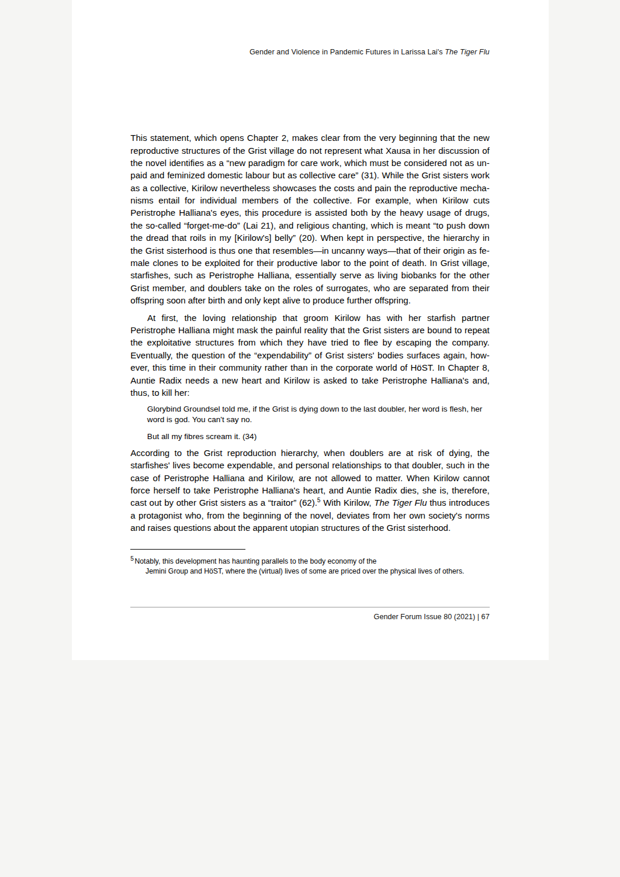Gender and Violence in Pandemic Futures in Larissa Lai's The Tiger Flu
This statement, which opens Chapter 2, makes clear from the very beginning that the new reproductive structures of the Grist village do not represent what Xausa in her discussion of the novel identifies as a “new paradigm for care work, which must be considered not as unpaid and feminized domestic labour but as collective care” (31). While the Grist sisters work as a collective, Kirilow nevertheless showcases the costs and pain the reproductive mechanisms entail for individual members of the collective. For example, when Kirilow cuts Peristrophe Halliana's eyes, this procedure is assisted both by the heavy usage of drugs, the so-called “forget-me-do” (Lai 21), and religious chanting, which is meant “to push down the dread that roils in my [Kirilow's] belly” (20). When kept in perspective, the hierarchy in the Grist sisterhood is thus one that resembles—in uncanny ways—that of their origin as female clones to be exploited for their productive labor to the point of death. In Grist village, starfishes, such as Peristrophe Halliana, essentially serve as living biobanks for the other Grist member, and doublers take on the roles of surrogates, who are separated from their offspring soon after birth and only kept alive to produce further offspring.
At first, the loving relationship that groom Kirilow has with her starfish partner Peristrophe Halliana might mask the painful reality that the Grist sisters are bound to repeat the exploitative structures from which they have tried to flee by escaping the company. Eventually, the question of the “expendability” of Grist sisters' bodies surfaces again, however, this time in their community rather than in the corporate world of HöST. In Chapter 8, Auntie Radix needs a new heart and Kirilow is asked to take Peristrophe Halliana's and, thus, to kill her:
Glorybind Groundsel told me, if the Grist is dying down to the last doubler, her word is flesh, her word is god. You can't say no.
But all my fibres scream it. (34)
According to the Grist reproduction hierarchy, when doublers are at risk of dying, the starfishes' lives become expendable, and personal relationships to that doubler, such in the case of Peristrophe Halliana and Kirilow, are not allowed to matter. When Kirilow cannot force herself to take Peristrophe Halliana's heart, and Auntie Radix dies, she is, therefore, cast out by other Grist sisters as a “traitor” (62).5 With Kirilow, The Tiger Flu thus introduces a protagonist who, from the beginning of the novel, deviates from her own society's norms and raises questions about the apparent utopian structures of the Grist sisterhood.
5Notably, this development has haunting parallels to the body economy of the Jemini Group and HöST, where the (virtual) lives of some are priced over the physical lives of others.
Gender Forum Issue 80 (2021) | 67